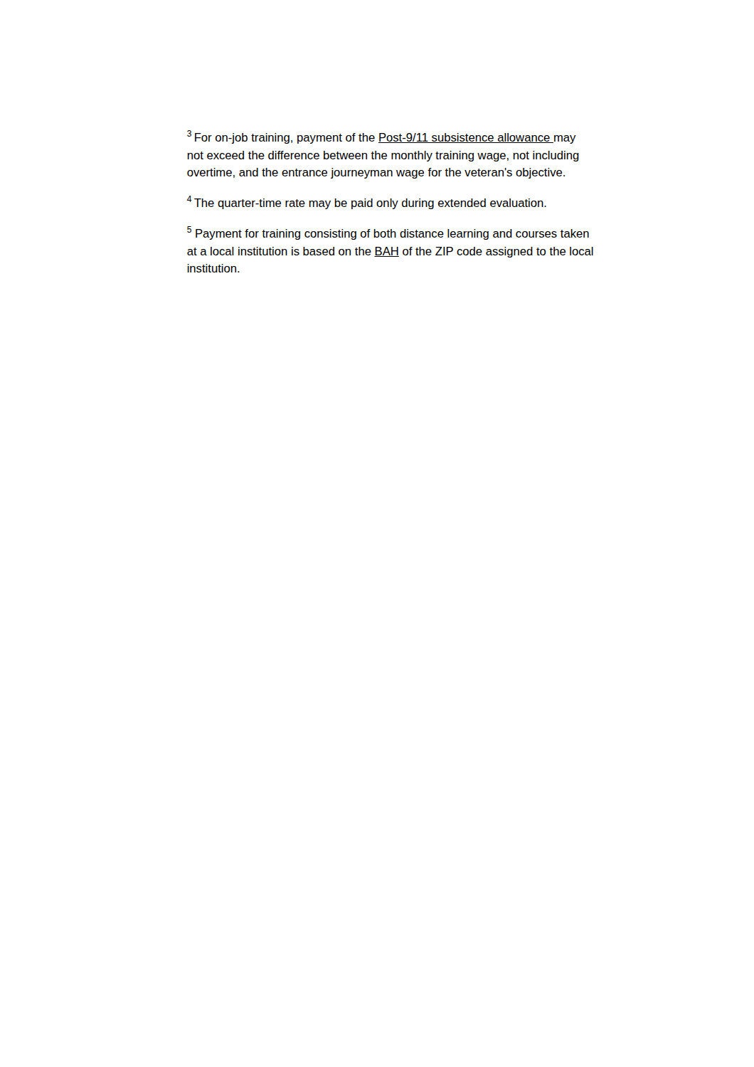3 For on-job training, payment of the Post-9/11 subsistence allowance may not exceed the difference between the monthly training wage, not including overtime, and the entrance journeyman wage for the veteran's objective.
4 The quarter-time rate may be paid only during extended evaluation.
5 Payment for training consisting of both distance learning and courses taken at a local institution is based on the BAH of the ZIP code assigned to the local institution.